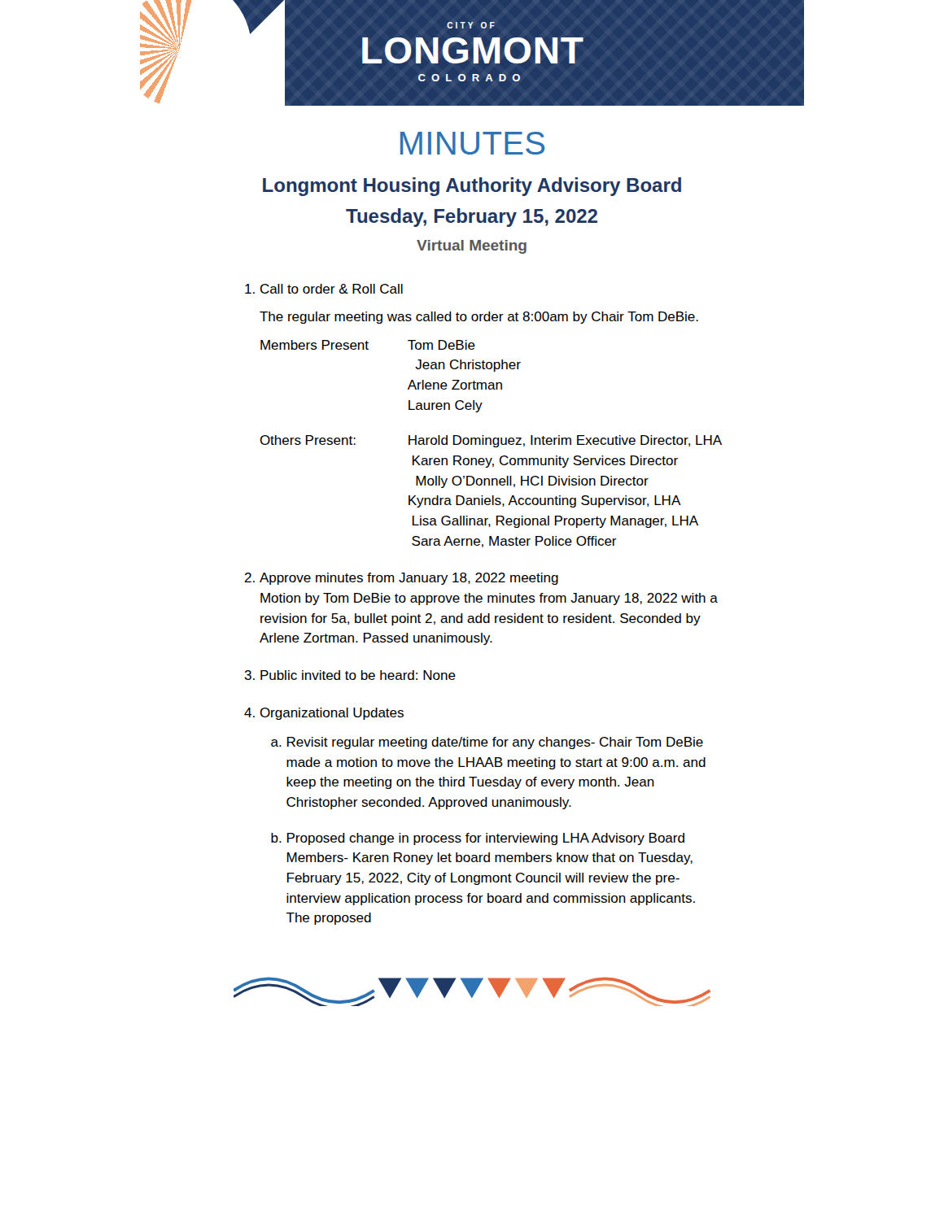CITY OF
LONGMONT
COLORADO
MINUTES
Longmont Housing Authority Advisory Board
Tuesday, February 15, 2022
Virtual Meeting
Call to order & Roll Call
The regular meeting was called to order at 8:00am by Chair Tom DeBie.
| Members Present | Tom DeBie Jean Christopher Arlene Zortman Lauren Cely |
| Others Present: | Harold Dominguez, Interim Executive Director, LHA Karen Roney, Community Services Director Molly O’Donnell, HCI Division Director Kyndra Daniels, Accounting Supervisor, LHA Lisa Gallinar, Regional Property Manager, LHA Sara Aerne, Master Police Officer |
Approve minutes from January 18, 2022 meeting
Motion by Tom DeBie to approve the minutes from January 18, 2022 with a revision for 5a, bullet point 2, and add resident to resident. Seconded by Arlene Zortman. Passed unanimously.
Public invited to be heard: None
Organizational Updates
Revisit regular meeting date/time for any changes- Chair Tom DeBie made a motion to move the LHAAB meeting to start at 9:00 a.m. and keep the meeting on the third Tuesday of every month. Jean Christopher seconded. Approved unanimously.
Proposed change in process for interviewing LHA Advisory Board Members- Karen Roney let board members know that on Tuesday, February 15, 2022, City of Longmont Council will review the pre-interview application process for board and commission applicants. The proposed